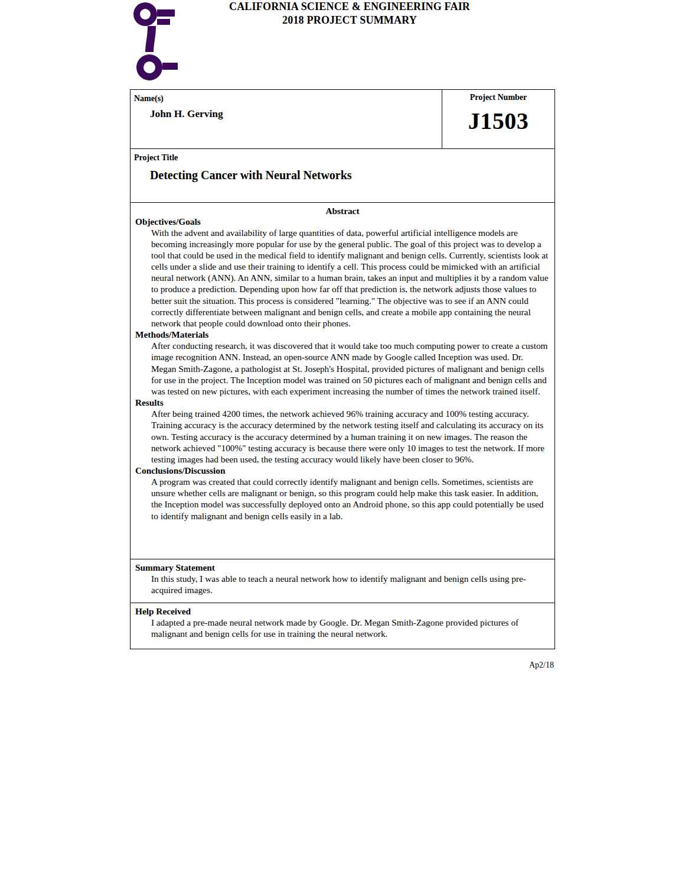CALIFORNIA SCIENCE & ENGINEERING FAIR
2018 PROJECT SUMMARY
Name(s)
John H. Gerving
Project Number
J1503
Project Title
Detecting Cancer with Neural Networks
Abstract
Objectives/Goals
With the advent and availability of large quantities of data, powerful artificial intelligence models are becoming increasingly more popular for use by the general public. The goal of this project was to develop a tool that could be used in the medical field to identify malignant and benign cells. Currently, scientists look at cells under a slide and use their training to identify a cell. This process could be mimicked with an artificial neural network (ANN). An ANN, similar to a human brain, takes an input and multiplies it by a random value to produce a prediction. Depending upon how far off that prediction is, the network adjusts those values to better suit the situation. This process is considered "learning." The objective was to see if an ANN could correctly differentiate between malignant and benign cells, and create a mobile app containing the neural network that people could download onto their phones.
Methods/Materials
After conducting research, it was discovered that it would take too much computing power to create a custom image recognition ANN. Instead, an open-source ANN made by Google called Inception was used. Dr. Megan Smith-Zagone, a pathologist at St. Joseph's Hospital, provided pictures of malignant and benign cells for use in the project. The Inception model was trained on 50 pictures each of malignant and benign cells and was tested on new pictures, with each experiment increasing the number of times the network trained itself.
Results
After being trained 4200 times, the network achieved 96% training accuracy and 100% testing accuracy. Training accuracy is the accuracy determined by the network testing itself and calculating its accuracy on its own. Testing accuracy is the accuracy determined by a human training it on new images. The reason the network achieved "100%" testing accuracy is because there were only 10 images to test the network. If more testing images had been used, the testing accuracy would likely have been closer to 96%.
Conclusions/Discussion
A program was created that could correctly identify malignant and benign cells. Sometimes, scientists are unsure whether cells are malignant or benign, so this program could help make this task easier. In addition, the Inception model was successfully deployed onto an Android phone, so this app could potentially be used to identify malignant and benign cells easily in a lab.
Summary Statement
In this study, I was able to teach a neural network how to identify malignant and benign cells using pre-acquired images.
Help Received
I adapted a pre-made neural network made by Google. Dr. Megan Smith-Zagone provided pictures of malignant and benign cells for use in training the neural network.
Ap2/18